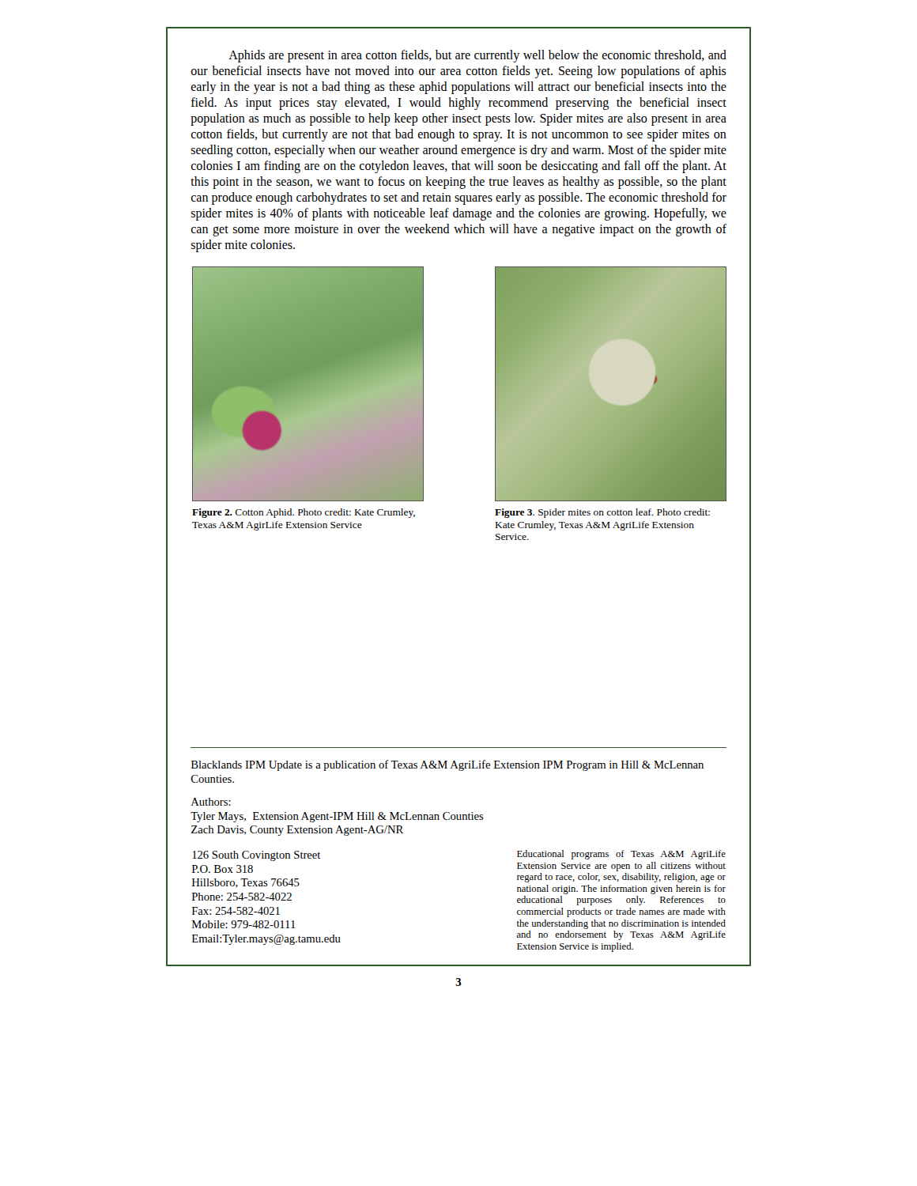Aphids are present in area cotton fields, but are currently well below the economic threshold, and our beneficial insects have not moved into our area cotton fields yet. Seeing low populations of aphis early in the year is not a bad thing as these aphid populations will attract our beneficial insects into the field. As input prices stay elevated, I would highly recommend preserving the beneficial insect population as much as possible to help keep other insect pests low. Spider mites are also present in area cotton fields, but currently are not that bad enough to spray. It is not uncommon to see spider mites on seedling cotton, especially when our weather around emergence is dry and warm. Most of the spider mite colonies I am finding are on the cotyledon leaves, that will soon be desiccating and fall off the plant. At this point in the season, we want to focus on keeping the true leaves as healthy as possible, so the plant can produce enough carbohydrates to set and retain squares early as possible. The economic threshold for spider mites is 40% of plants with noticeable leaf damage and the colonies are growing. Hopefully, we can get some more moisture in over the weekend which will have a negative impact on the growth of spider mite colonies.
| Figure 2. Cotton Aphid. Photo credit: Kate Crumley, Texas A&M AgirLife Extension Service | Figure 3 . Spider mites on cotton leaf. Photo credit: Kate Crumley, Texas A&M AgriLife Extension Service. |
Blacklands IPM Update is a publication of Texas A&M AgriLife Extension IPM Program in Hill & McLennan Counties.
Authors:
Tyler Mays, Extension Agent-IPM Hill & McLennan Counties
Zach Davis, County Extension Agent-AG/NR
| 126 South Covington Street P.O. Box 318 Hillsboro, Texas 76645 Phone: 254-582-4022 Fax: 254-582-4021 Mobile: 979-482-0111 Email:Tyler.mays@ag.tamu.edu | Educational programs of Texas A&M AgriLife Extension Service are open to all citizens without regard to race, color, sex, disability, religion, age or national origin. The information given herein is for educational purposes only. References to commercial products or trade names are made with the understanding that no discrimination is intended and no endorsement by Texas A&M AgriLife Extension Service is implied. |
3